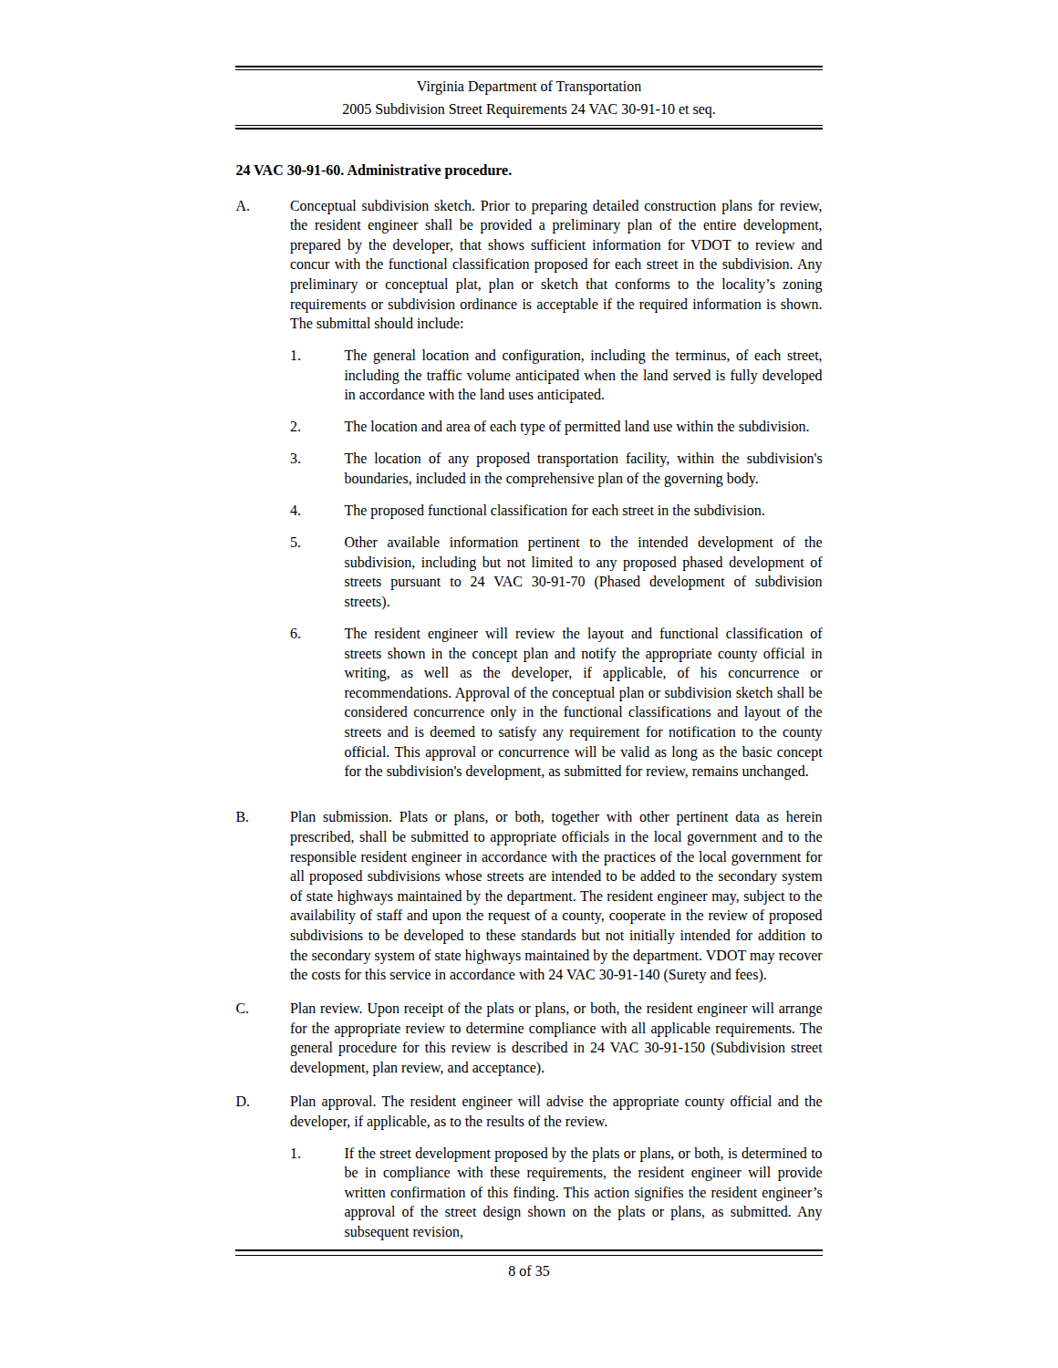Virginia Department of Transportation
2005 Subdivision Street Requirements 24 VAC 30-91-10 et seq.
24 VAC 30-91-60. Administrative procedure.
A.
Conceptual subdivision sketch. Prior to preparing detailed construction plans for review, the resident engineer shall be provided a preliminary plan of the entire development, prepared by the developer, that shows sufficient information for VDOT to review and concur with the functional classification proposed for each street in the subdivision. Any preliminary or conceptual plat, plan or sketch that conforms to the locality’s zoning requirements or subdivision ordinance is acceptable if the required information is shown. The submittal should include:
1.
The general location and configuration, including the terminus, of each street, including the traffic volume anticipated when the land served is fully developed in accordance with the land uses anticipated.
2.
The location and area of each type of permitted land use within the subdivision.
3.
The location of any proposed transportation facility, within the subdivision's boundaries, included in the comprehensive plan of the governing body.
4.
The proposed functional classification for each street in the subdivision.
5.
Other available information pertinent to the intended development of the subdivision, including but not limited to any proposed phased development of streets pursuant to 24 VAC 30-91-70 (Phased development of subdivision streets).
6.
The resident engineer will review the layout and functional classification of streets shown in the concept plan and notify the appropriate county official in writing, as well as the developer, if applicable, of his concurrence or recommendations. Approval of the conceptual plan or subdivision sketch shall be considered concurrence only in the functional classifications and layout of the streets and is deemed to satisfy any requirement for notification to the county official. This approval or concurrence will be valid as long as the basic concept for the subdivision's development, as submitted for review, remains unchanged.
B.
Plan submission. Plats or plans, or both, together with other pertinent data as herein prescribed, shall be submitted to appropriate officials in the local government and to the responsible resident engineer in accordance with the practices of the local government for all proposed subdivisions whose streets are intended to be added to the secondary system of state highways maintained by the department. The resident engineer may, subject to the availability of staff and upon the request of a county, cooperate in the review of proposed subdivisions to be developed to these standards but not initially intended for addition to the secondary system of state highways maintained by the department. VDOT may recover the costs for this service in accordance with 24 VAC 30-91-140 (Surety and fees).
C.
Plan review. Upon receipt of the plats or plans, or both, the resident engineer will arrange for the appropriate review to determine compliance with all applicable requirements. The general procedure for this review is described in 24 VAC 30-91-150 (Subdivision street development, plan review, and acceptance).
D.
Plan approval. The resident engineer will advise the appropriate county official and the developer, if applicable, as to the results of the review.
1.
If the street development proposed by the plats or plans, or both, is determined to be in compliance with these requirements, the resident engineer will provide written confirmation of this finding. This action signifies the resident engineer’s approval of the street design shown on the plats or plans, as submitted. Any subsequent revision,
8 of 35